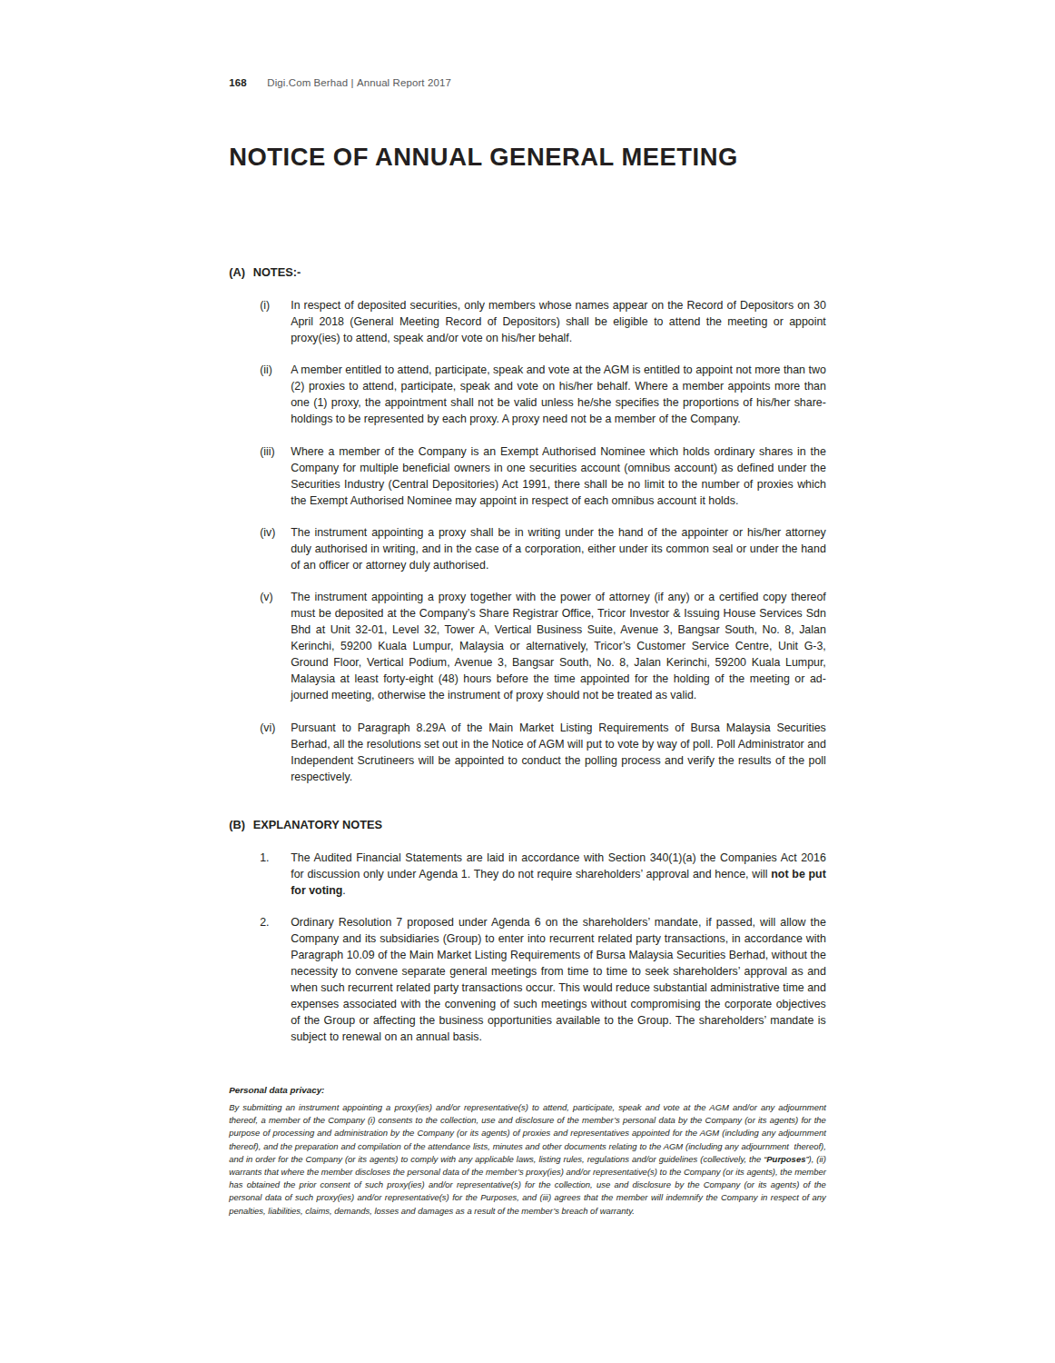168 Digi.Com Berhad | Annual Report 2017
Notice of Annual General Meeting
(A) NOTES:-
(i) In respect of deposited securities, only members whose names appear on the Record of Depositors on 30 April 2018 (General Meeting Record of Depositors) shall be eligible to attend the meeting or appoint proxy(ies) to attend, speak and/or vote on his/her behalf.
(ii) A member entitled to attend, participate, speak and vote at the AGM is entitled to appoint not more than two (2) proxies to attend, participate, speak and vote on his/her behalf. Where a member appoints more than one (1) proxy, the appointment shall not be valid unless he/she specifies the proportions of his/her shareholdings to be represented by each proxy. A proxy need not be a member of the Company.
(iii) Where a member of the Company is an Exempt Authorised Nominee which holds ordinary shares in the Company for multiple beneficial owners in one securities account (omnibus account) as defined under the Securities Industry (Central Depositories) Act 1991, there shall be no limit to the number of proxies which the Exempt Authorised Nominee may appoint in respect of each omnibus account it holds.
(iv) The instrument appointing a proxy shall be in writing under the hand of the appointer or his/her attorney duly authorised in writing, and in the case of a corporation, either under its common seal or under the hand of an officer or attorney duly authorised.
(v) The instrument appointing a proxy together with the power of attorney (if any) or a certified copy thereof must be deposited at the Company’s Share Registrar Office, Tricor Investor & Issuing House Services Sdn Bhd at Unit 32-01, Level 32, Tower A, Vertical Business Suite, Avenue 3, Bangsar South, No. 8, Jalan Kerinchi, 59200 Kuala Lumpur, Malaysia or alternatively, Tricor’s Customer Service Centre, Unit G-3, Ground Floor, Vertical Podium, Avenue 3, Bangsar South, No. 8, Jalan Kerinchi, 59200 Kuala Lumpur, Malaysia at least forty-eight (48) hours before the time appointed for the holding of the meeting or adjourned meeting, otherwise the instrument of proxy should not be treated as valid.
(vi) Pursuant to Paragraph 8.29A of the Main Market Listing Requirements of Bursa Malaysia Securities Berhad, all the resolutions set out in the Notice of AGM will put to vote by way of poll. Poll Administrator and Independent Scrutineers will be appointed to conduct the polling process and verify the results of the poll respectively.
(B) EXPLANATORY NOTES
1. The Audited Financial Statements are laid in accordance with Section 340(1)(a) the Companies Act 2016 for discussion only under Agenda 1. They do not require shareholders’ approval and hence, will not be put for voting.
2. Ordinary Resolution 7 proposed under Agenda 6 on the shareholders’ mandate, if passed, will allow the Company and its subsidiaries (Group) to enter into recurrent related party transactions, in accordance with Paragraph 10.09 of the Main Market Listing Requirements of Bursa Malaysia Securities Berhad, without the necessity to convene separate general meetings from time to time to seek shareholders’ approval as and when such recurrent related party transactions occur. This would reduce substantial administrative time and expenses associated with the convening of such meetings without compromising the corporate objectives of the Group or affecting the business opportunities available to the Group. The shareholders’ mandate is subject to renewal on an annual basis.
Personal data privacy:
By submitting an instrument appointing a proxy(ies) and/or representative(s) to attend, participate, speak and vote at the AGM and/or any adjournment thereof, a member of the Company (i) consents to the collection, use and disclosure of the member’s personal data by the Company (or its agents) for the purpose of processing and administration by the Company (or its agents) of proxies and representatives appointed for the AGM (including any adjournment thereof), and the preparation and compilation of the attendance lists, minutes and other documents relating to the AGM (including any adjournment thereof), and in order for the Company (or its agents) to comply with any applicable laws, listing rules, regulations and/or guidelines (collectively, the “Purposes”), (ii) warrants that where the member discloses the personal data of the member’s proxy(ies) and/or representative(s) to the Company (or its agents), the member has obtained the prior consent of such proxy(ies) and/or representative(s) for the collection, use and disclosure by the Company (or its agents) of the personal data of such proxy(ies) and/or representative(s) for the Purposes, and (iii) agrees that the member will indemnify the Company in respect of any penalties, liabilities, claims, demands, losses and damages as a result of the member’s breach of warranty.